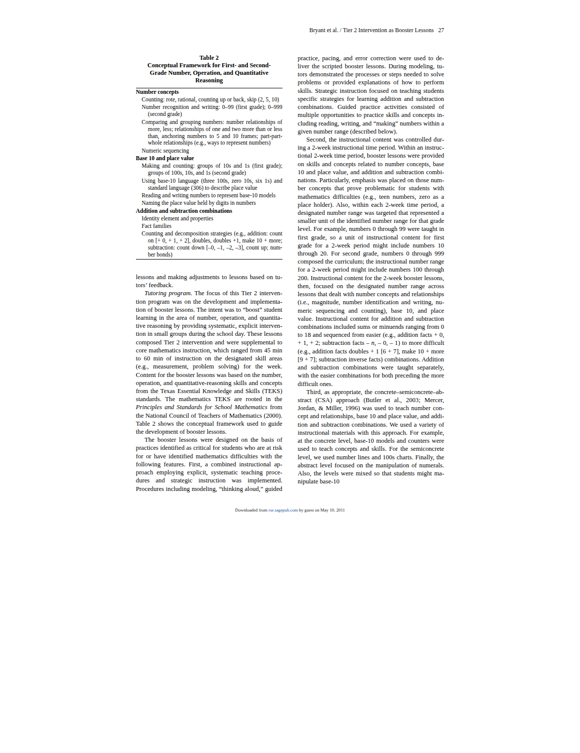Bryant et al. / Tier 2 Intervention as Booster Lessons 27
Table 2
Conceptual Framework for First- and Second-
Grade Number, Operation, and Quantitative
Reasoning
| Number concepts |
| Counting: rote, rational, counting up or back, skip (2, 5, 10) |
| Number recognition and writing: 0–99 (first grade); 0–999 (second grade) |
| Comparing and grouping numbers: number relationships of more, less; relationships of one and two more than or less than, anchoring numbers to 5 and 10 frames; part-part-whole relationships (e.g., ways to represent numbers) |
| Numeric sequencing |
| Base 10 and place value |
| Making and counting: groups of 10s and 1s (first grade); groups of 100s, 10s, and 1s (second grade) |
| Using base-10 language (three 100s, zero 10s, six 1s) and standard language (306) to describe place value |
| Reading and writing numbers to represent base-10 models |
| Naming the place value held by digits in numbers |
| Addition and subtraction combinations |
| Identity element and properties |
| Fact families |
| Counting and decomposition strategies (e.g., addition: count on [+ 0, + 1, + 2], doubles, doubles +1, make 10 + more; subtraction: count down [–0, –1, –2, –3], count up; number bonds) |
lessons and making adjustments to lessons based on tutors’ feedback.
Tutoring program. The focus of this Tier 2 intervention program was on the development and implementation of booster lessons. The intent was to “boost” student learning in the area of number, operation, and quantitative reasoning by providing systematic, explicit intervention in small groups during the school day. These lessons composed Tier 2 intervention and were supplemental to core mathematics instruction, which ranged from 45 min to 60 min of instruction on the designated skill areas (e.g., measurement, problem solving) for the week. Content for the booster lessons was based on the number, operation, and quantitative-reasoning skills and concepts from the Texas Essential Knowledge and Skills (TEKS) standards. The mathematics TEKS are rooted in the Principles and Standards for School Mathematics from the National Council of Teachers of Mathematics (2000). Table 2 shows the conceptual framework used to guide the development of booster lessons.
The booster lessons were designed on the basis of practices identified as critical for students who are at risk for or have identified mathematics difficulties with the following features. First, a combined instructional approach employing explicit, systematic teaching procedures and strategic instruction was implemented. Procedures including modeling, “thinking aloud,” guided practice, pacing, and error correction were used to deliver the scripted booster lessons. During modeling, tutors demonstrated the processes or steps needed to solve problems or provided explanations of how to perform skills. Strategic instruction focused on teaching students specific strategies for learning addition and subtraction combinations. Guided practice activities consisted of multiple opportunities to practice skills and concepts including reading, writing, and “making” numbers within a given number range (described below).
Second, the instructional content was controlled during a 2-week instructional time period. Within an instructional 2-week time period, booster lessons were provided on skills and concepts related to number concepts, base 10 and place value, and addition and subtraction combinations. Particularly, emphasis was placed on those number concepts that prove problematic for students with mathematics difficulties (e.g., teen numbers, zero as a place holder). Also, within each 2-week time period, a designated number range was targeted that represented a smaller unit of the identified number range for that grade level. For example, numbers 0 through 99 were taught in first grade, so a unit of instructional content for first grade for a 2-week period might include numbers 10 through 20. For second grade, numbers 0 through 999 composed the curriculum; the instructional number range for a 2-week period might include numbers 100 through 200. Instructional content for the 2-week booster lessons, then, focused on the designated number range across lessons that dealt with number concepts and relationships (i.e., magnitude, number identification and writing, numeric sequencing and counting), base 10, and place value. Instructional content for addition and subtraction combinations included sums or minuends ranging from 0 to 18 and sequenced from easier (e.g., addition facts + 0, + 1, + 2; subtraction facts – n, – 0, – 1) to more difficult (e.g., addition facts doubles + 1 [6 + 7], make 10 + more [9 + 7]; subtraction inverse facts) combinations. Addition and subtraction combinations were taught separately, with the easier combinations for both preceding the more difficult ones.
Third, as appropriate, the concrete–semiconcrete–abstract (CSA) approach (Butler et al., 2003; Mercer, Jordan, & Miller, 1996) was used to teach number concept and relationships, base 10 and place value, and addition and subtraction combinations. We used a variety of instructional materials with this approach. For example, at the concrete level, base-10 models and counters were used to teach concepts and skills. For the semiconcrete level, we used number lines and 100s charts. Finally, the abstract level focused on the manipulation of numerals. Also, the levels were mixed so that students might manipulate base-10
Downloaded from rse.sagepub.com by guest on May 10, 2011